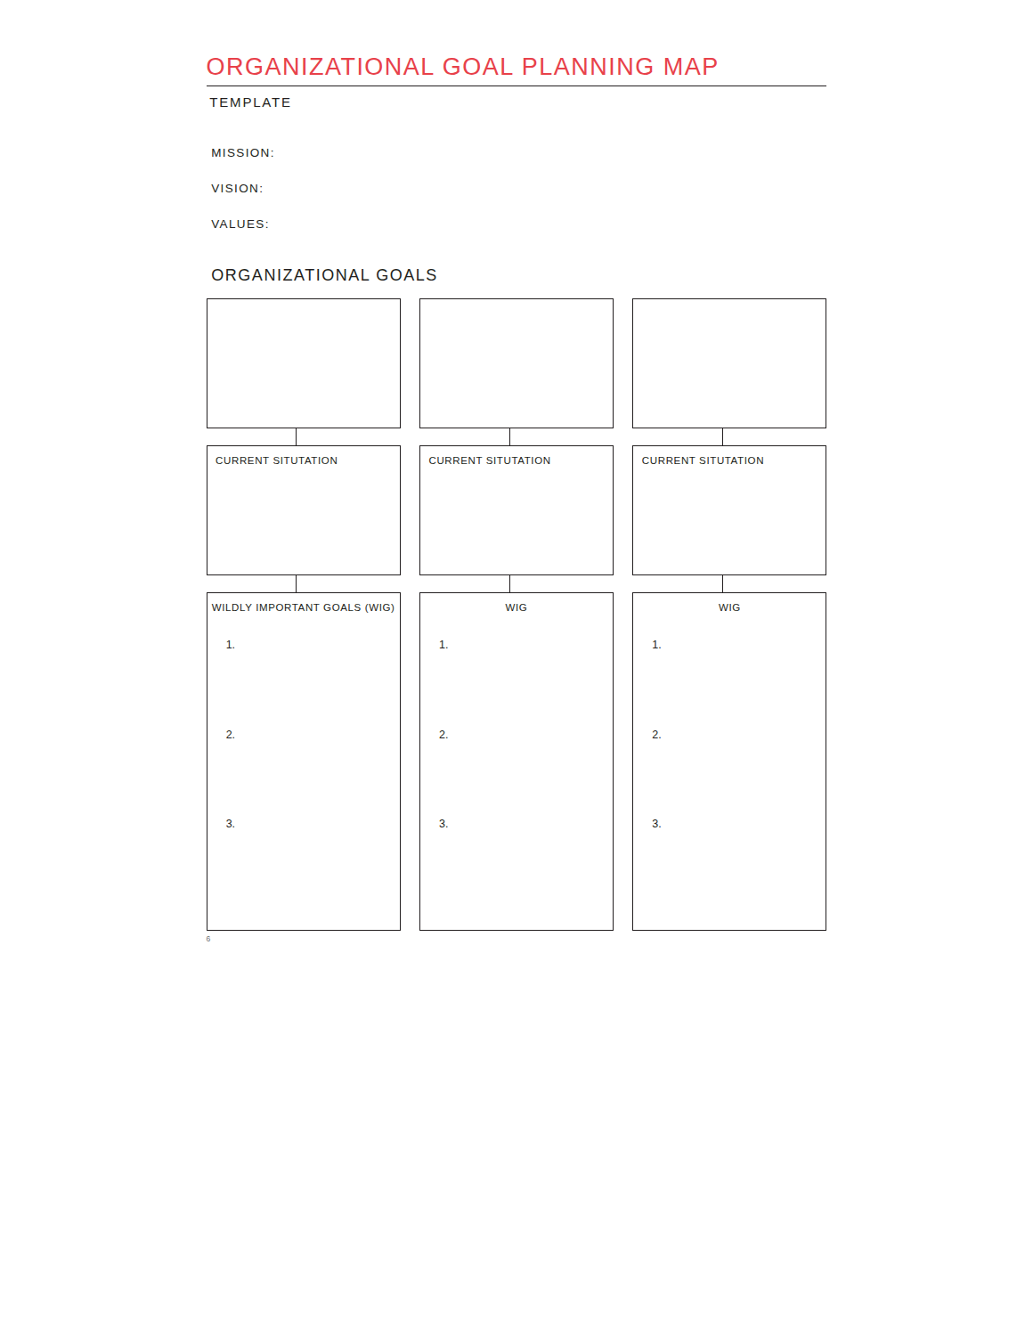Organizational Goal Planning Map
Template
Mission:
Vision:
Values:
Organizational Goals
| Current Situtation | | Current Situtation | | Current Situtation |
| Wildly Important Goals (WIG) | | WIG | | WIG |
6